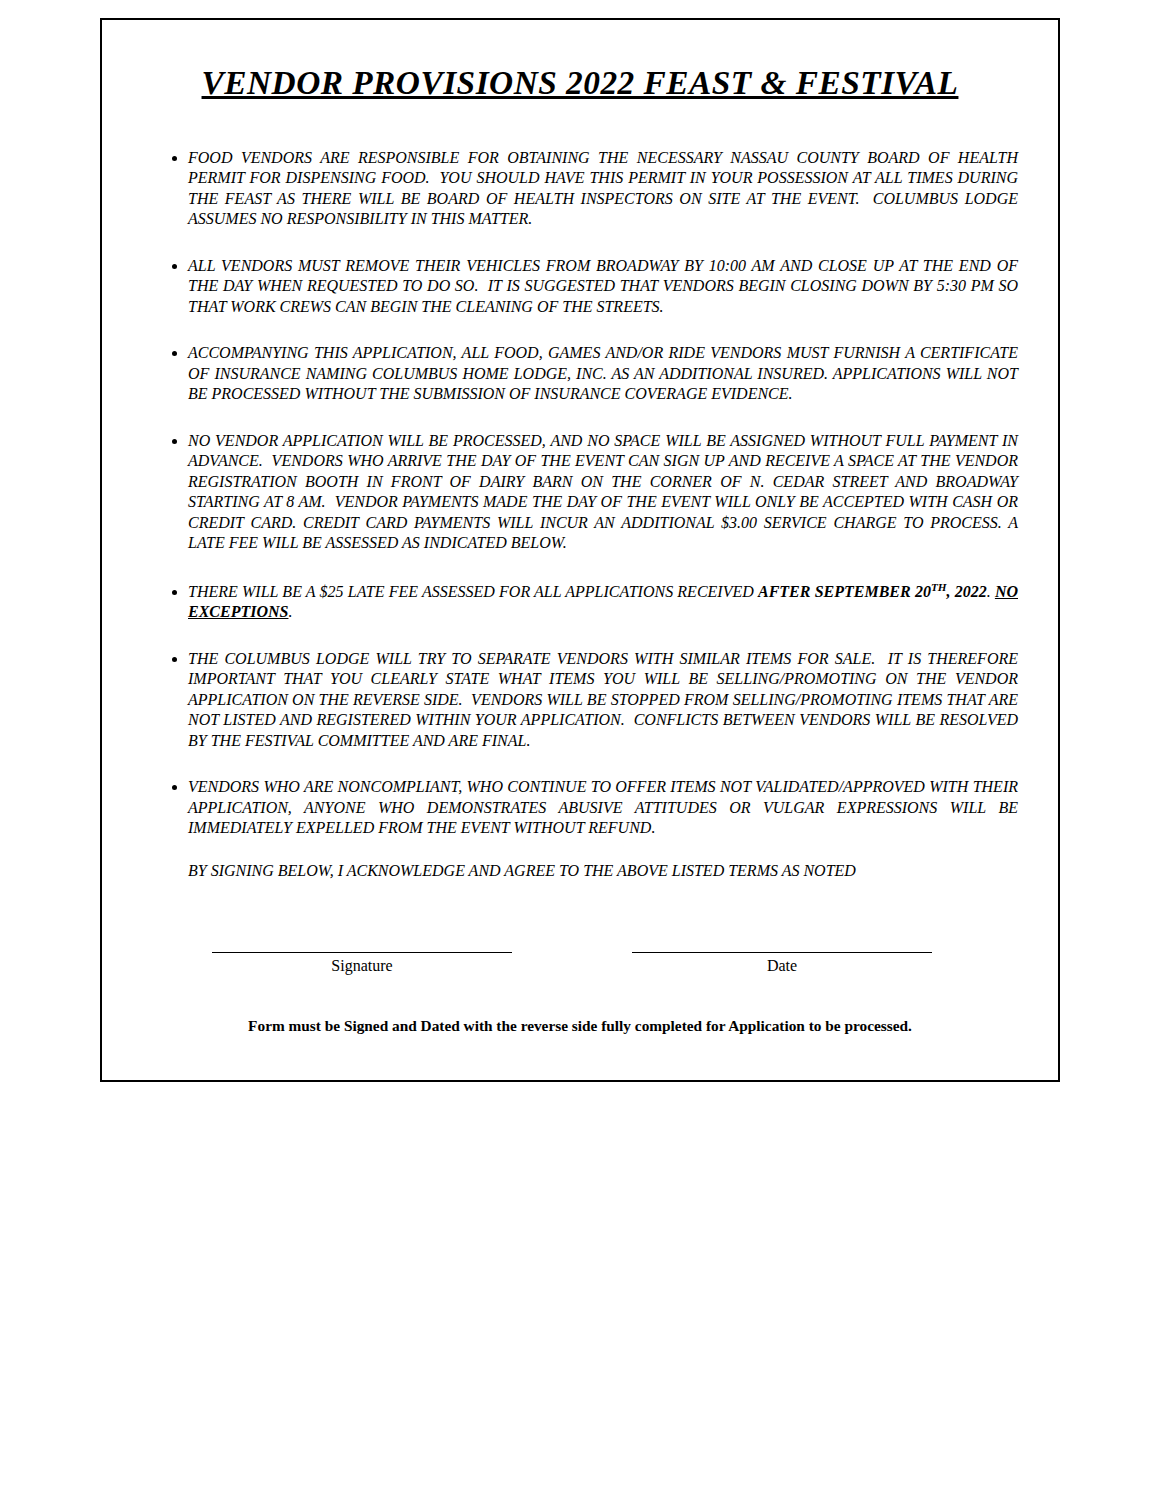VENDOR PROVISIONS 2022 FEAST & FESTIVAL
FOOD VENDORS ARE RESPONSIBLE FOR OBTAINING THE NECESSARY NASSAU COUNTY BOARD OF HEALTH PERMIT FOR DISPENSING FOOD. YOU SHOULD HAVE THIS PERMIT IN YOUR POSSESSION AT ALL TIMES DURING THE FEAST AS THERE WILL BE BOARD OF HEALTH INSPECTORS ON SITE AT THE EVENT. COLUMBUS LODGE ASSUMES NO RESPONSIBILITY IN THIS MATTER.
ALL VENDORS MUST REMOVE THEIR VEHICLES FROM BROADWAY BY 10:00 AM AND CLOSE UP AT THE END OF THE DAY WHEN REQUESTED TO DO SO. IT IS SUGGESTED THAT VENDORS BEGIN CLOSING DOWN BY 5:30 PM SO THAT WORK CREWS CAN BEGIN THE CLEANING OF THE STREETS.
ACCOMPANYING THIS APPLICATION, ALL FOOD, GAMES AND/OR RIDE VENDORS MUST FURNISH A CERTIFICATE OF INSURANCE NAMING COLUMBUS HOME LODGE, INC. AS AN ADDITIONAL INSURED. APPLICATIONS WILL NOT BE PROCESSED WITHOUT THE SUBMISSION OF INSURANCE COVERAGE EVIDENCE.
NO VENDOR APPLICATION WILL BE PROCESSED, AND NO SPACE WILL BE ASSIGNED WITHOUT FULL PAYMENT IN ADVANCE. VENDORS WHO ARRIVE THE DAY OF THE EVENT CAN SIGN UP AND RECEIVE A SPACE AT THE VENDOR REGISTRATION BOOTH IN FRONT OF DAIRY BARN ON THE CORNER OF N. CEDAR STREET AND BROADWAY STARTING AT 8 AM. VENDOR PAYMENTS MADE THE DAY OF THE EVENT WILL ONLY BE ACCEPTED WITH CASH OR CREDIT CARD. CREDIT CARD PAYMENTS WILL INCUR AN ADDITIONAL $3.00 SERVICE CHARGE TO PROCESS. A LATE FEE WILL BE ASSESSED AS INDICATED BELOW.
THERE WILL BE A $25 LATE FEE ASSESSED FOR ALL APPLICATIONS RECEIVED AFTER SEPTEMBER 20TH, 2022. NO EXCEPTIONS.
THE COLUMBUS LODGE WILL TRY TO SEPARATE VENDORS WITH SIMILAR ITEMS FOR SALE. IT IS THEREFORE IMPORTANT THAT YOU CLEARLY STATE WHAT ITEMS YOU WILL BE SELLING/PROMOTING ON THE VENDOR APPLICATION ON THE REVERSE SIDE. VENDORS WILL BE STOPPED FROM SELLING/PROMOTING ITEMS THAT ARE NOT LISTED AND REGISTERED WITHIN YOUR APPLICATION. CONFLICTS BETWEEN VENDORS WILL BE RESOLVED BY THE FESTIVAL COMMITTEE AND ARE FINAL.
VENDORS WHO ARE NONCOMPLIANT, WHO CONTINUE TO OFFER ITEMS NOT VALIDATED/APPROVED WITH THEIR APPLICATION, ANYONE WHO DEMONSTRATES ABUSIVE ATTITUDES OR VULGAR EXPRESSIONS WILL BE IMMEDIATELY EXPELLED FROM THE EVENT WITHOUT REFUND.
BY SIGNING BELOW, I ACKNOWLEDGE AND AGREE TO THE ABOVE LISTED TERMS AS NOTED
Signature
Date
Form must be Signed and Dated with the reverse side fully completed for Application to be processed.